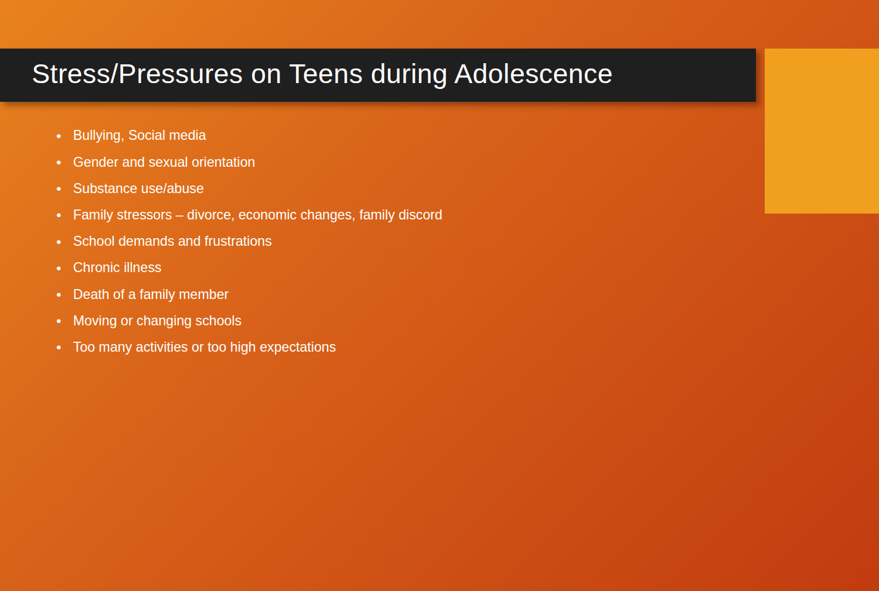Stress/Pressures on Teens during Adolescence
Bullying, Social media
Gender and sexual orientation
Substance use/abuse
Family stressors – divorce, economic changes, family discord
School demands and frustrations
Chronic illness
Death of a family member
Moving or changing schools
Too many activities or too high expectations